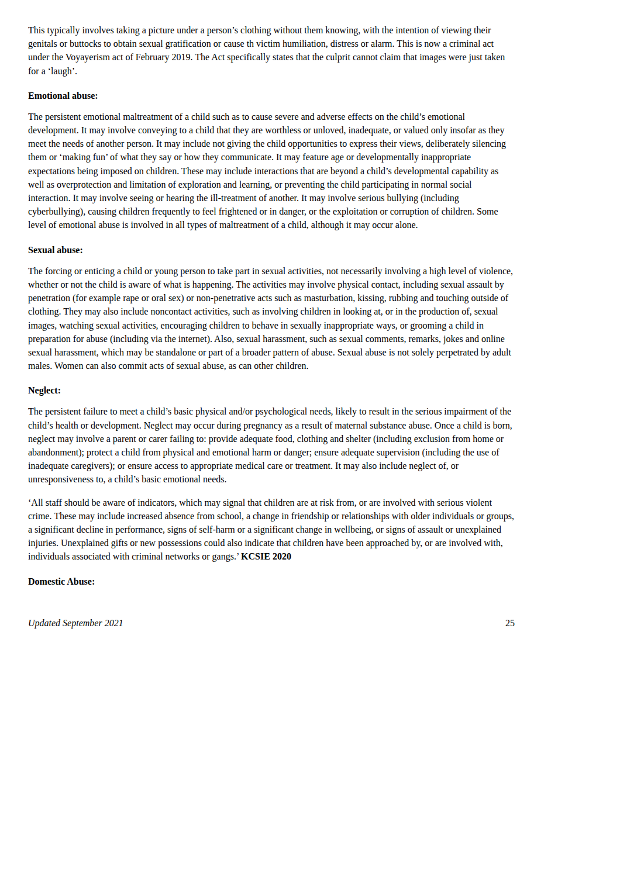This typically involves taking a picture under a person’s clothing without them knowing, with the intention of viewing their genitals or buttocks to obtain sexual gratification or cause th victim humiliation, distress or alarm. This is now a criminal act under the Voyayerism act of February 2019. The Act specifically states that the culprit cannot claim that images were just taken for a ‘laugh’.
Emotional abuse:
The persistent emotional maltreatment of a child such as to cause severe and adverse effects on the child’s emotional development. It may involve conveying to a child that they are worthless or unloved, inadequate, or valued only insofar as they meet the needs of another person. It may include not giving the child opportunities to express their views, deliberately silencing them or ‘making fun’ of what they say or how they communicate. It may feature age or developmentally inappropriate expectations being imposed on children. These may include interactions that are beyond a child’s developmental capability as well as overprotection and limitation of exploration and learning, or preventing the child participating in normal social interaction. It may involve seeing or hearing the ill-treatment of another. It may involve serious bullying (including cyberbullying), causing children frequently to feel frightened or in danger, or the exploitation or corruption of children. Some level of emotional abuse is involved in all types of maltreatment of a child, although it may occur alone.
Sexual abuse:
The forcing or enticing a child or young person to take part in sexual activities, not necessarily involving a high level of violence, whether or not the child is aware of what is happening. The activities may involve physical contact, including sexual assault by penetration (for example rape or oral sex) or non-penetrative acts such as masturbation, kissing, rubbing and touching outside of clothing. They may also include noncontact activities, such as involving children in looking at, or in the production of, sexual images, watching sexual activities, encouraging children to behave in sexually inappropriate ways, or grooming a child in preparation for abuse (including via the internet). Also, sexual harassment, such as sexual comments, remarks, jokes and online sexual harassment, which may be standalone or part of a broader pattern of abuse. Sexual abuse is not solely perpetrated by adult males. Women can also commit acts of sexual abuse, as can other children.
Neglect:
The persistent failure to meet a child’s basic physical and/or psychological needs, likely to result in the serious impairment of the child’s health or development. Neglect may occur during pregnancy as a result of maternal substance abuse. Once a child is born, neglect may involve a parent or carer failing to: provide adequate food, clothing and shelter (including exclusion from home or abandonment); protect a child from physical and emotional harm or danger; ensure adequate supervision (including the use of inadequate caregivers); or ensure access to appropriate medical care or treatment. It may also include neglect of, or unresponsiveness to, a child’s basic emotional needs.
‘All staff should be aware of indicators, which may signal that children are at risk from, or are involved with serious violent crime. These may include increased absence from school, a change in friendship or relationships with older individuals or groups, a significant decline in performance, signs of self-harm or a significant change in wellbeing, or signs of assault or unexplained injuries. Unexplained gifts or new possessions could also indicate that children have been approached by, or are involved with, individuals associated with criminal networks or gangs.’ KCSIE 2020
Domestic Abuse:
Updated September 2021 25